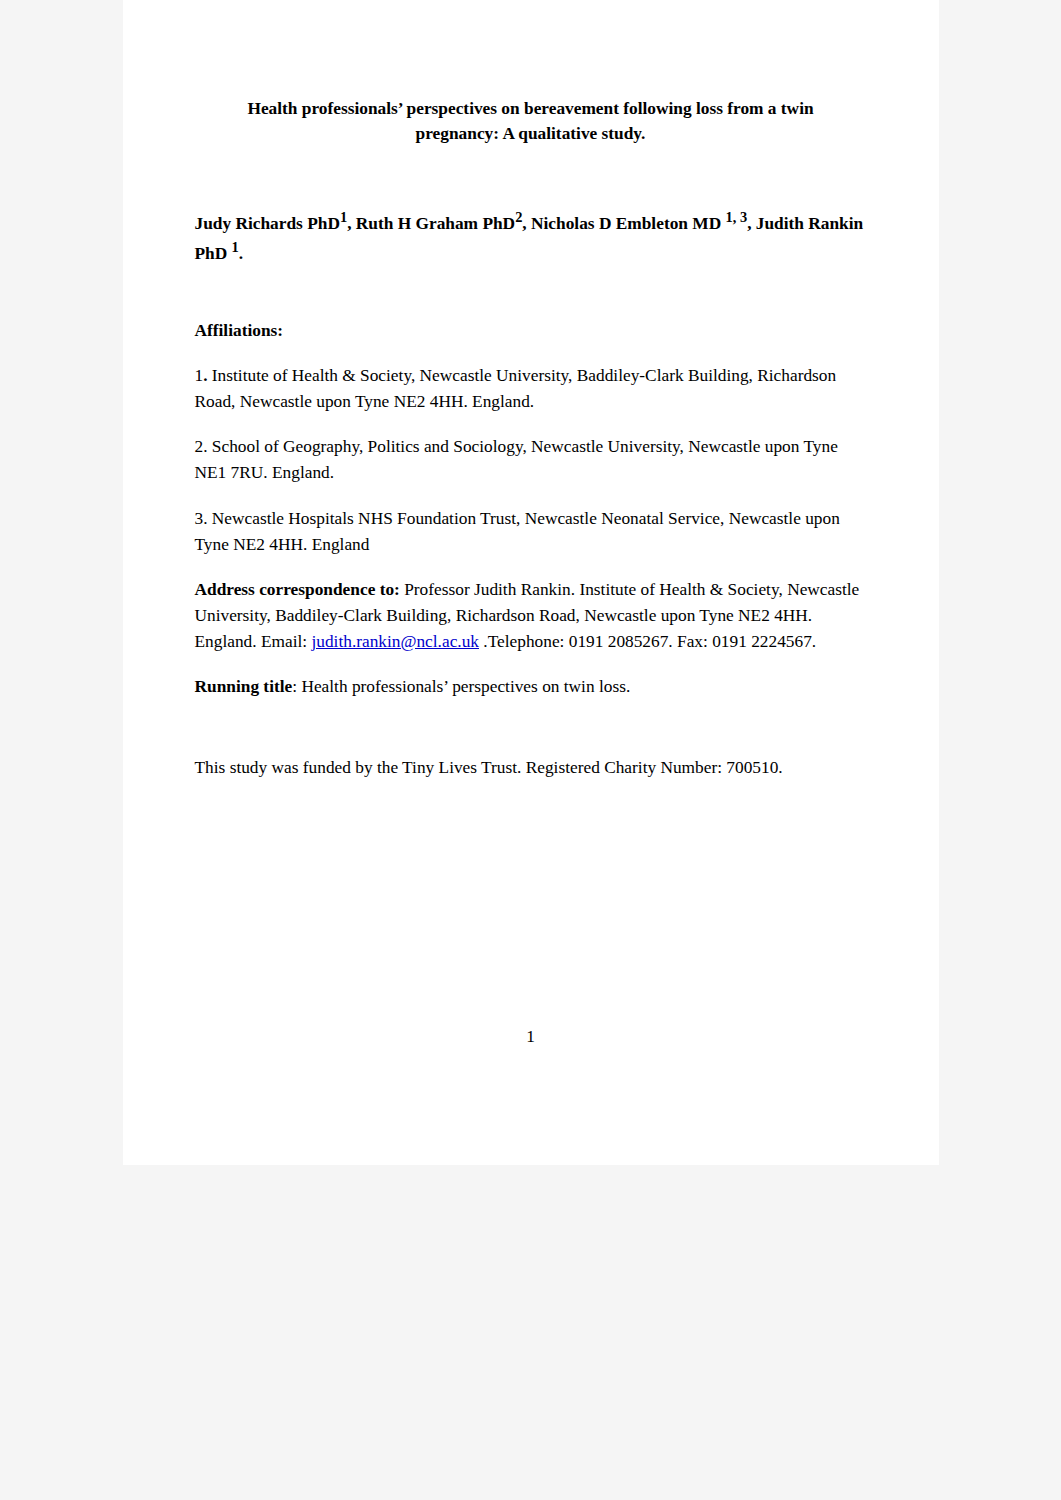Health professionals’ perspectives on bereavement following loss from a twin
pregnancy: A qualitative study.
Judy Richards PhD1, Ruth H Graham PhD2, Nicholas D Embleton MD 1, 3, Judith Rankin PhD 1.
Affiliations:
1. Institute of Health & Society, Newcastle University, Baddiley-Clark Building, Richardson Road, Newcastle upon Tyne NE2 4HH. England.
2. School of Geography, Politics and Sociology, Newcastle University, Newcastle upon Tyne NE1 7RU. England.
3. Newcastle Hospitals NHS Foundation Trust, Newcastle Neonatal Service, Newcastle upon Tyne NE2 4HH. England
Address correspondence to: Professor Judith Rankin. Institute of Health & Society, Newcastle University, Baddiley-Clark Building, Richardson Road, Newcastle upon Tyne NE2 4HH. England. Email: judith.rankin@ncl.ac.uk .Telephone: 0191 2085267. Fax: 0191 2224567.
Running title: Health professionals’ perspectives on twin loss.
This study was funded by the Tiny Lives Trust. Registered Charity Number: 700510.
1